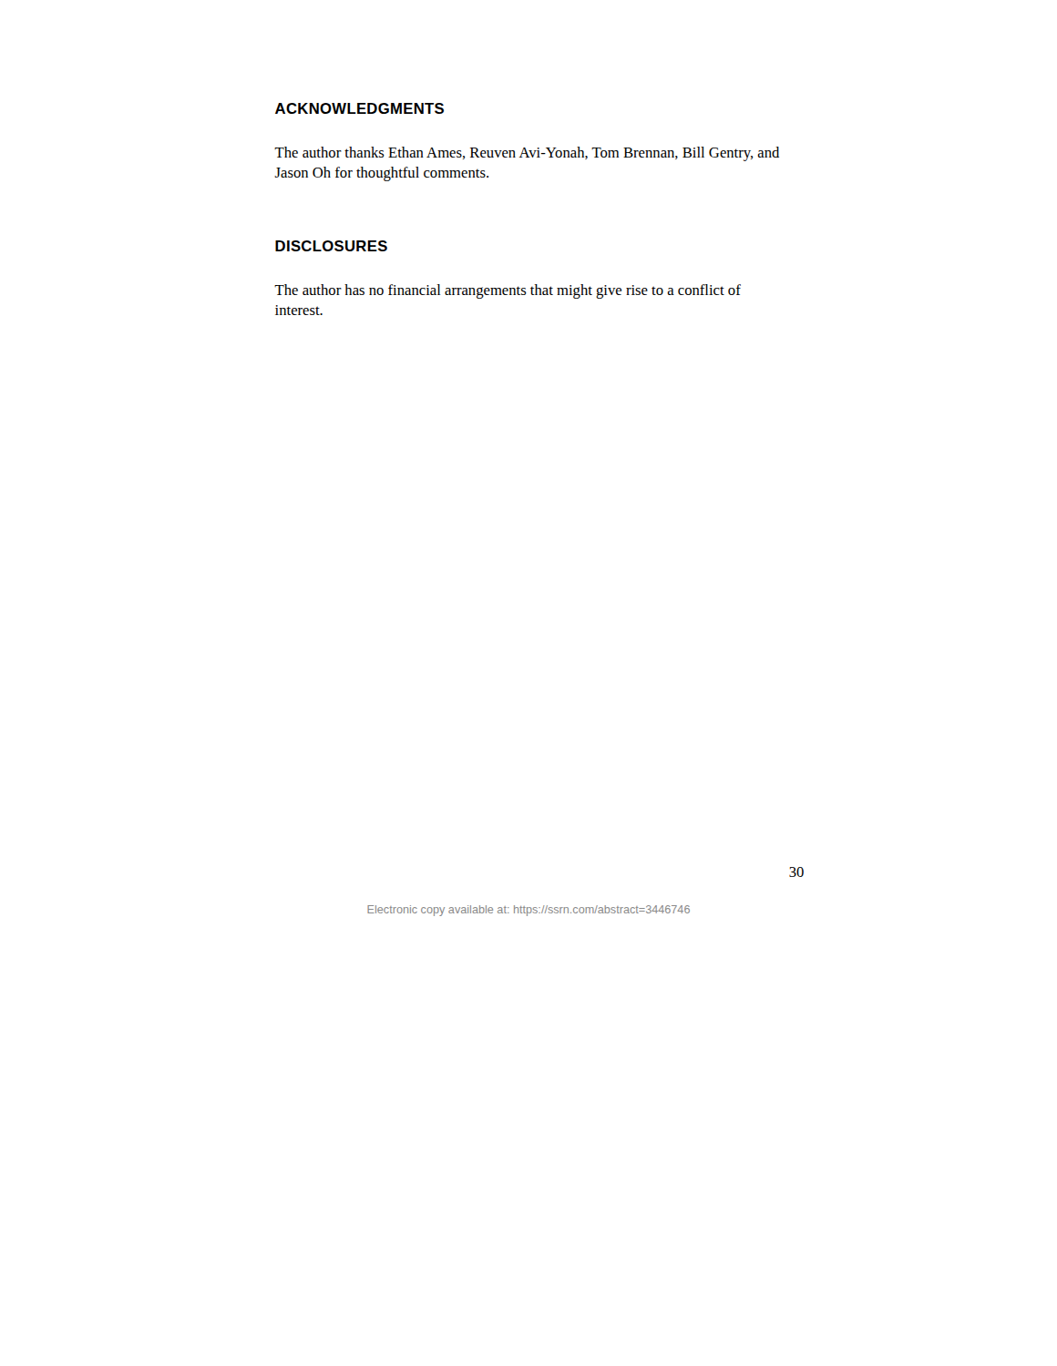ACKNOWLEDGMENTS
The author thanks Ethan Ames, Reuven Avi-Yonah, Tom Brennan, Bill Gentry, and Jason Oh for thoughtful comments.
DISCLOSURES
The author has no financial arrangements that might give rise to a conflict of interest.
30
Electronic copy available at: https://ssrn.com/abstract=3446746